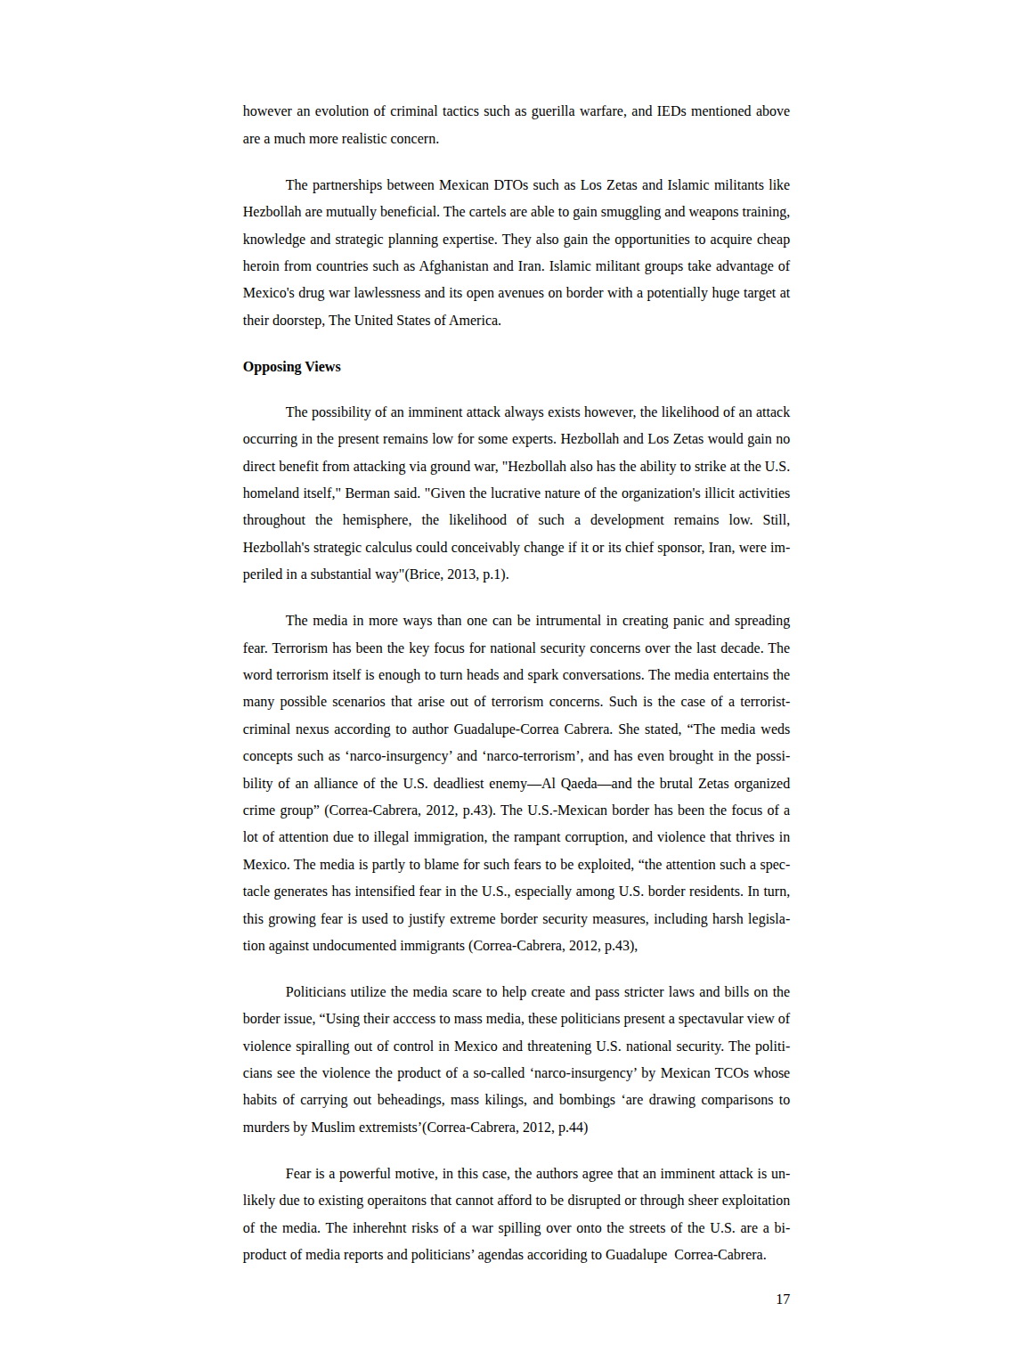however an evolution of criminal tactics such as guerilla warfare, and IEDs mentioned above are a much more realistic concern.
The partnerships between Mexican DTOs such as Los Zetas and Islamic militants like Hezbollah are mutually beneficial. The cartels are able to gain smuggling and weapons training, knowledge and strategic planning expertise. They also gain the opportunities to acquire cheap heroin from countries such as Afghanistan and Iran. Islamic militant groups take advantage of Mexico's drug war lawlessness and its open avenues on border with a potentially huge target at their doorstep, The United States of America.
Opposing Views
The possibility of an imminent attack always exists however, the likelihood of an attack occurring in the present remains low for some experts. Hezbollah and Los Zetas would gain no direct benefit from attacking via ground war, "Hezbollah also has the ability to strike at the U.S. homeland itself," Berman said. "Given the lucrative nature of the organization's illicit activities throughout the hemisphere, the likelihood of such a development remains low. Still, Hezbollah's strategic calculus could conceivably change if it or its chief sponsor, Iran, were imperiled in a substantial way"(Brice, 2013, p.1).
The media in more ways than one can be intrumental in creating panic and spreading fear. Terrorism has been the key focus for national security concerns over the last decade. The word terrorism itself is enough to turn heads and spark conversations. The media entertains the many possible scenarios that arise out of terrorism concerns. Such is the case of a terrorist-criminal nexus according to author Guadalupe-Correa Cabrera. She stated, “The media weds concepts such as ‘narco-insurgency’ and ‘narco-terrorism’, and has even brought in the possibility of an alliance of the U.S. deadliest enemy—Al Qaeda—and the brutal Zetas organized crime group” (Correa-Cabrera, 2012, p.43). The U.S.-Mexican border has been the focus of a lot of attention due to illegal immigration, the rampant corruption, and violence that thrives in Mexico. The media is partly to blame for such fears to be exploited, “the attention such a spectacle generates has intensified fear in the U.S., especially among U.S. border residents. In turn, this growing fear is used to justify extreme border security measures, including harsh legislation against undocumented immigrants (Correa-Cabrera, 2012, p.43),
Politicians utilize the media scare to help create and pass stricter laws and bills on the border issue, “Using their acccess to mass media, these politicians present a spectavular view of violence spiralling out of control in Mexico and threatening U.S. national security. The politicians see the violence the product of a so-called ‘narco-insurgency’ by Mexican TCOs whose habits of carrying out beheadings, mass kilings, and bombings ‘are drawing comparisons to murders by Muslim extremists’(Correa-Cabrera, 2012, p.44)
Fear is a powerful motive, in this case, the authors agree that an imminent attack is unlikely due to existing operaitons that cannot afford to be disrupted or through sheer exploitation of the media. The inherehnt risks of a war spilling over onto the streets of the U.S. are a bi-product of media reports and politicians’ agendas accoriding to Guadalupe Correa-Cabrera.
17